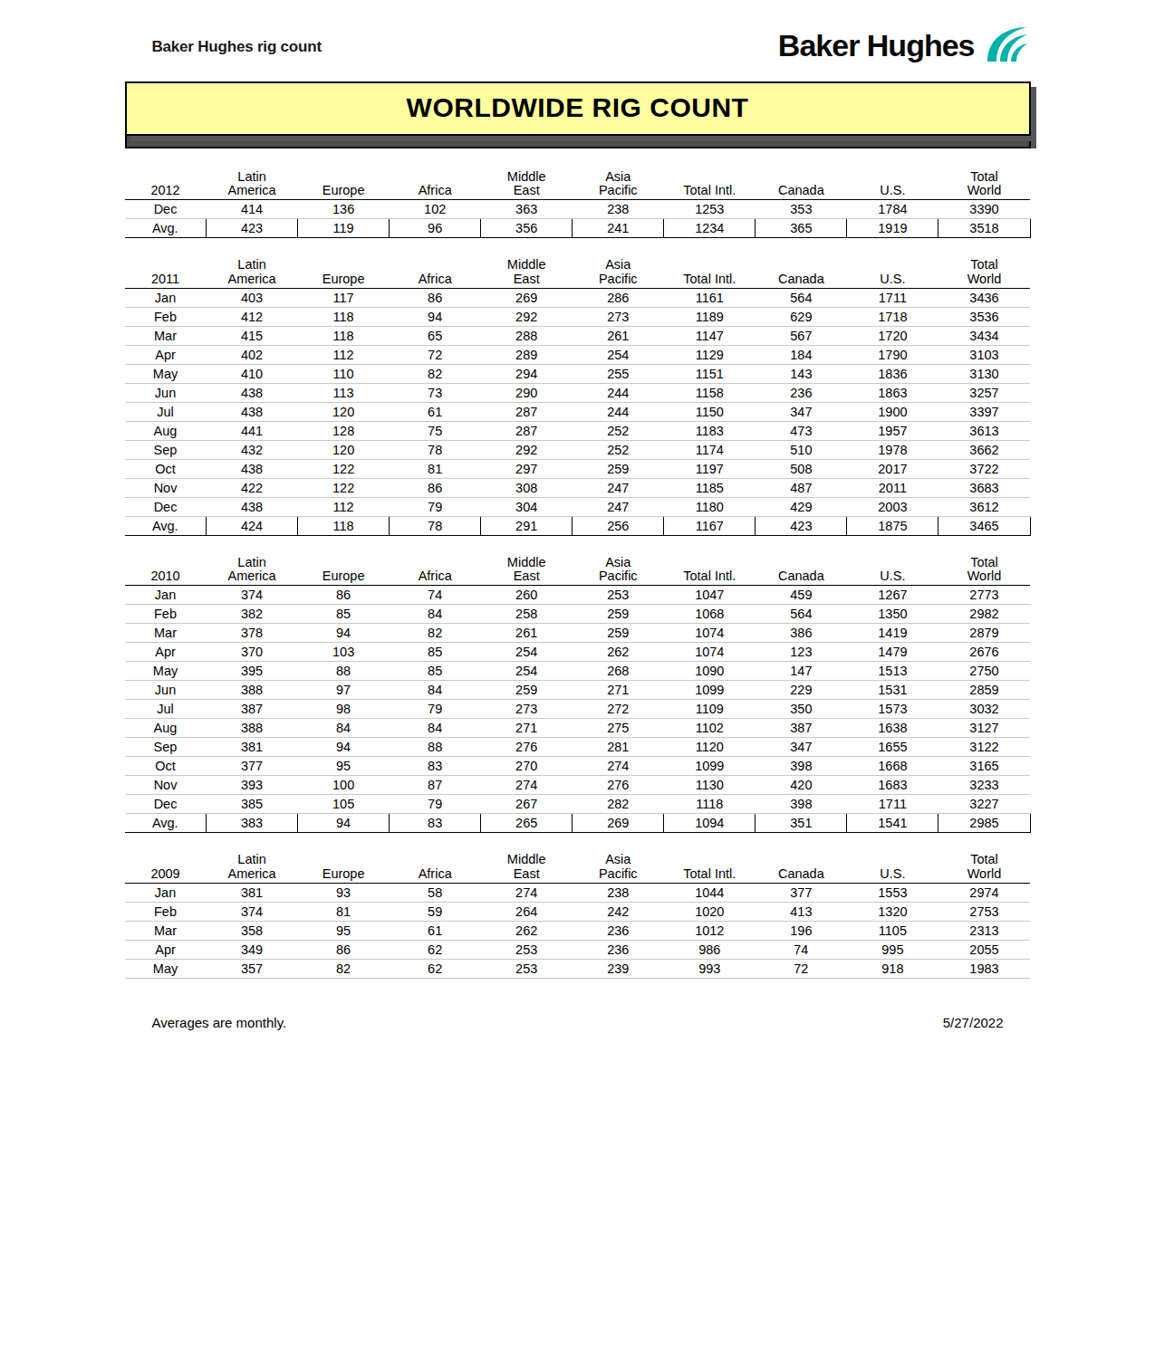Baker Hughes rig count
Baker Hughes
WORLDWIDE RIG COUNT
| 2012 | Latin America | Europe | Africa | Middle East | Asia Pacific | Total Intl. | Canada | U.S. | Total World |
| Dec | 414 | 136 | 102 | 363 | 238 | 1253 | 353 | 1784 | 3390 |
| Avg. | 423 | 119 | 96 | 356 | 241 | 1234 | 365 | 1919 | 3518 |
| 2011 | Latin America | Europe | Africa | Middle East | Asia Pacific | Total Intl. | Canada | U.S. | Total World |
| Jan | 403 | 117 | 86 | 269 | 286 | 1161 | 564 | 1711 | 3436 |
| Feb | 412 | 118 | 94 | 292 | 273 | 1189 | 629 | 1718 | 3536 |
| Mar | 415 | 118 | 65 | 288 | 261 | 1147 | 567 | 1720 | 3434 |
| Apr | 402 | 112 | 72 | 289 | 254 | 1129 | 184 | 1790 | 3103 |
| May | 410 | 110 | 82 | 294 | 255 | 1151 | 143 | 1836 | 3130 |
| Jun | 438 | 113 | 73 | 290 | 244 | 1158 | 236 | 1863 | 3257 |
| Jul | 438 | 120 | 61 | 287 | 244 | 1150 | 347 | 1900 | 3397 |
| Aug | 441 | 128 | 75 | 287 | 252 | 1183 | 473 | 1957 | 3613 |
| Sep | 432 | 120 | 78 | 292 | 252 | 1174 | 510 | 1978 | 3662 |
| Oct | 438 | 122 | 81 | 297 | 259 | 1197 | 508 | 2017 | 3722 |
| Nov | 422 | 122 | 86 | 308 | 247 | 1185 | 487 | 2011 | 3683 |
| Dec | 438 | 112 | 79 | 304 | 247 | 1180 | 429 | 2003 | 3612 |
| Avg. | 424 | 118 | 78 | 291 | 256 | 1167 | 423 | 1875 | 3465 |
| 2010 | Latin America | Europe | Africa | Middle East | Asia Pacific | Total Intl. | Canada | U.S. | Total World |
| Jan | 374 | 86 | 74 | 260 | 253 | 1047 | 459 | 1267 | 2773 |
| Feb | 382 | 85 | 84 | 258 | 259 | 1068 | 564 | 1350 | 2982 |
| Mar | 378 | 94 | 82 | 261 | 259 | 1074 | 386 | 1419 | 2879 |
| Apr | 370 | 103 | 85 | 254 | 262 | 1074 | 123 | 1479 | 2676 |
| May | 395 | 88 | 85 | 254 | 268 | 1090 | 147 | 1513 | 2750 |
| Jun | 388 | 97 | 84 | 259 | 271 | 1099 | 229 | 1531 | 2859 |
| Jul | 387 | 98 | 79 | 273 | 272 | 1109 | 350 | 1573 | 3032 |
| Aug | 388 | 84 | 84 | 271 | 275 | 1102 | 387 | 1638 | 3127 |
| Sep | 381 | 94 | 88 | 276 | 281 | 1120 | 347 | 1655 | 3122 |
| Oct | 377 | 95 | 83 | 270 | 274 | 1099 | 398 | 1668 | 3165 |
| Nov | 393 | 100 | 87 | 274 | 276 | 1130 | 420 | 1683 | 3233 |
| Dec | 385 | 105 | 79 | 267 | 282 | 1118 | 398 | 1711 | 3227 |
| Avg. | 383 | 94 | 83 | 265 | 269 | 1094 | 351 | 1541 | 2985 |
| 2009 | Latin America | Europe | Africa | Middle East | Asia Pacific | Total Intl. | Canada | U.S. | Total World |
| Jan | 381 | 93 | 58 | 274 | 238 | 1044 | 377 | 1553 | 2974 |
| Feb | 374 | 81 | 59 | 264 | 242 | 1020 | 413 | 1320 | 2753 |
| Mar | 358 | 95 | 61 | 262 | 236 | 1012 | 196 | 1105 | 2313 |
| Apr | 349 | 86 | 62 | 253 | 236 | 986 | 74 | 995 | 2055 |
| May | 357 | 82 | 62 | 253 | 239 | 993 | 72 | 918 | 1983 |
Averages are monthly.
5/27/2022